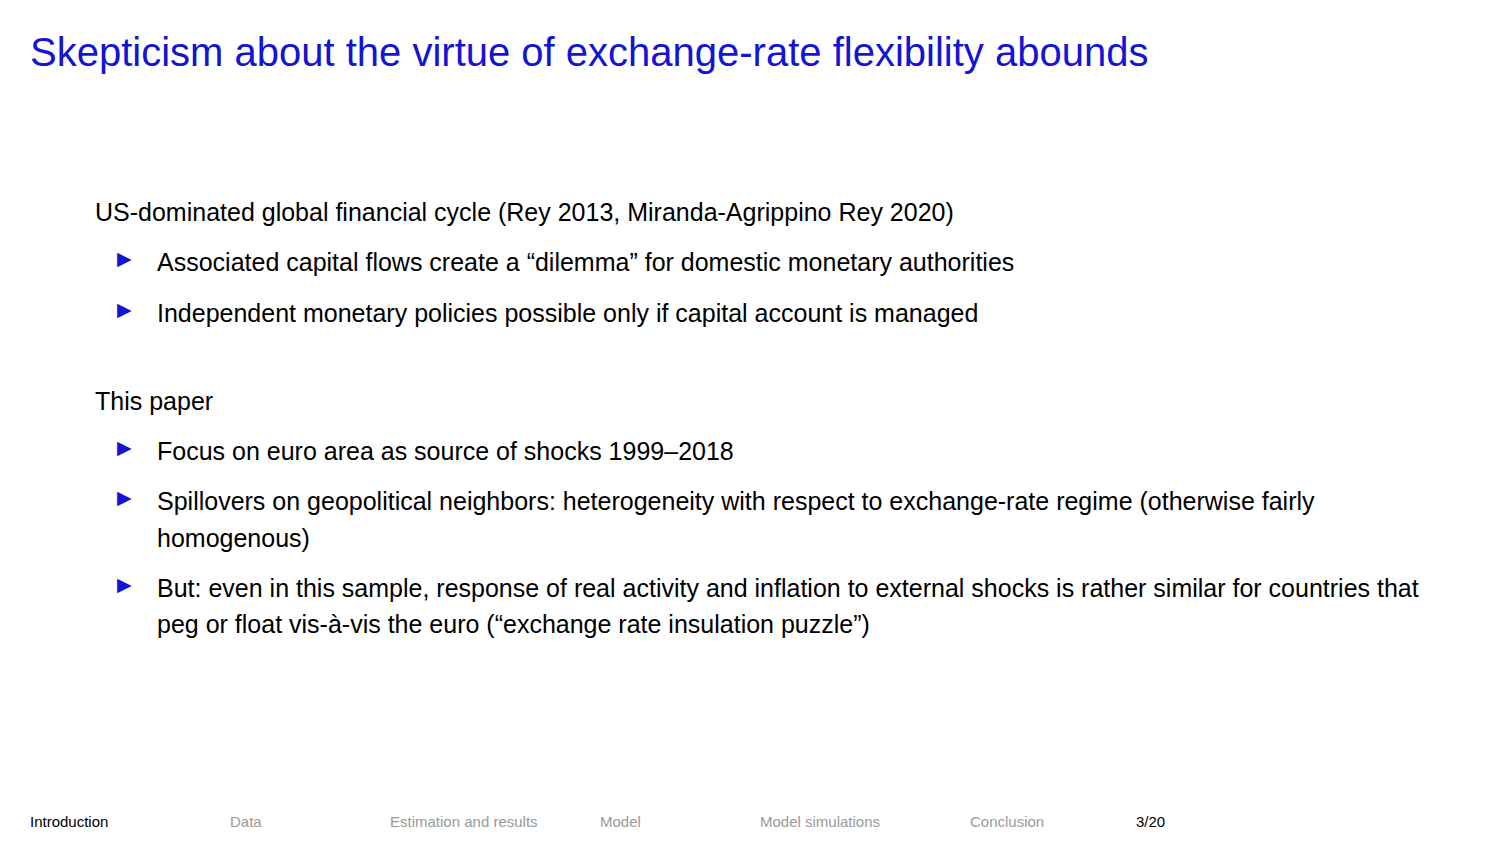Skepticism about the virtue of exchange-rate flexibility abounds
US-dominated global financial cycle (Rey 2013, Miranda-Agrippino Rey 2020)
Associated capital flows create a “dilemma” for domestic monetary authorities
Independent monetary policies possible only if capital account is managed
This paper
Focus on euro area as source of shocks 1999–2018
Spillovers on geopolitical neighbors: heterogeneity with respect to exchange-rate regime (otherwise fairly homogenous)
But: even in this sample, response of real activity and inflation to external shocks is rather similar for countries that peg or float vis-à-vis the euro (“exchange rate insulation puzzle”)
Introduction Data Estimation and results Model Model simulations Conclusion 3/20